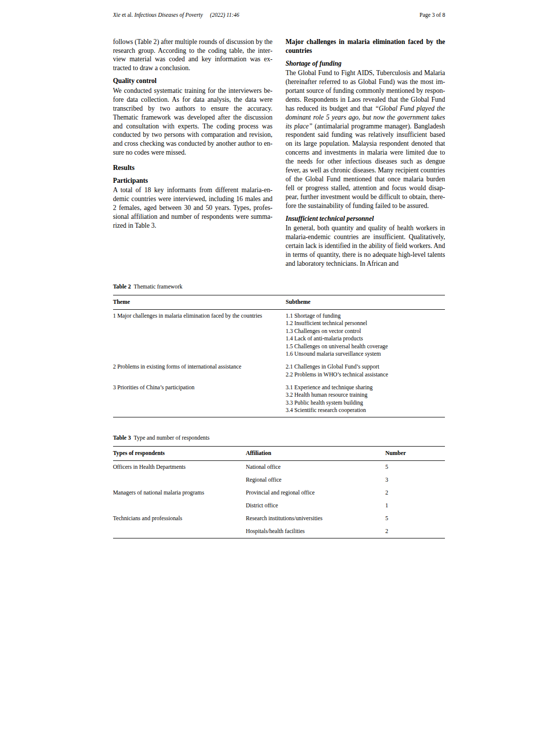Xie et al. Infectious Diseases of Poverty (2022) 11:46
Page 3 of 8
follows (Table 2) after multiple rounds of discussion by the research group. According to the coding table, the interview material was coded and key information was extracted to draw a conclusion.
Quality control
We conducted systematic training for the interviewers before data collection. As for data analysis, the data were transcribed by two authors to ensure the accuracy. Thematic framework was developed after the discussion and consultation with experts. The coding process was conducted by two persons with comparation and revision, and cross checking was conducted by another author to ensure no codes were missed.
Results
Participants
A total of 18 key informants from different malaria-endemic countries were interviewed, including 16 males and 2 females, aged between 30 and 50 years. Types, professional affiliation and number of respondents were summarized in Table 3.
Major challenges in malaria elimination faced by the countries
Shortage of funding
The Global Fund to Fight AIDS, Tuberculosis and Malaria (hereinafter referred to as Global Fund) was the most important source of funding commonly mentioned by respondents. Respondents in Laos revealed that the Global Fund has reduced its budget and that “Global Fund played the dominant role 5 years ago, but now the government takes its place” (antimalarial programme manager). Bangladesh respondent said funding was relatively insufficient based on its large population. Malaysia respondent denoted that concerns and investments in malaria were limited due to the needs for other infectious diseases such as dengue fever, as well as chronic diseases. Many recipient countries of the Global Fund mentioned that once malaria burden fell or progress stalled, attention and focus would disappear, further investment would be difficult to obtain, therefore the sustainability of funding failed to be assured.
Insufficient technical personnel
In general, both quantity and quality of health workers in malaria-endemic countries are insufficient. Qualitatively, certain lack is identified in the ability of field workers. And in terms of quantity, there is no adequate high-level talents and laboratory technicians. In African and
Table 2 Thematic framework
| Theme | Subtheme |
| --- | --- |
| 1 Major challenges in malaria elimination faced by the countries | 1.1 Shortage of funding 1.2 Insufficient technical personnel 1.3 Challenges on vector control 1.4 Lack of anti-malaria products 1.5 Challenges on universal health coverage 1.6 Unsound malaria surveillance system |
| 2 Problems in existing forms of international assistance | 2.1 Challenges in Global Fund’s support 2.2 Problems in WHO’s technical assistance |
| 3 Priorities of China’s participation | 3.1 Experience and technique sharing 3.2 Health human resource training 3.3 Public health system building 3.4 Scientific research cooperation |
Table 3 Type and number of respondents
| Types of respondents | Affiliation | Number |
| --- | --- | --- |
| Officers in Health Departments | National office | 5 |
| | Regional office | 3 |
| Managers of national malaria programs | Provincial and regional office | 2 |
| | District office | 1 |
| Technicians and professionals | Research institutions/universities | 5 |
| | Hospitals/health facilities | 2 |